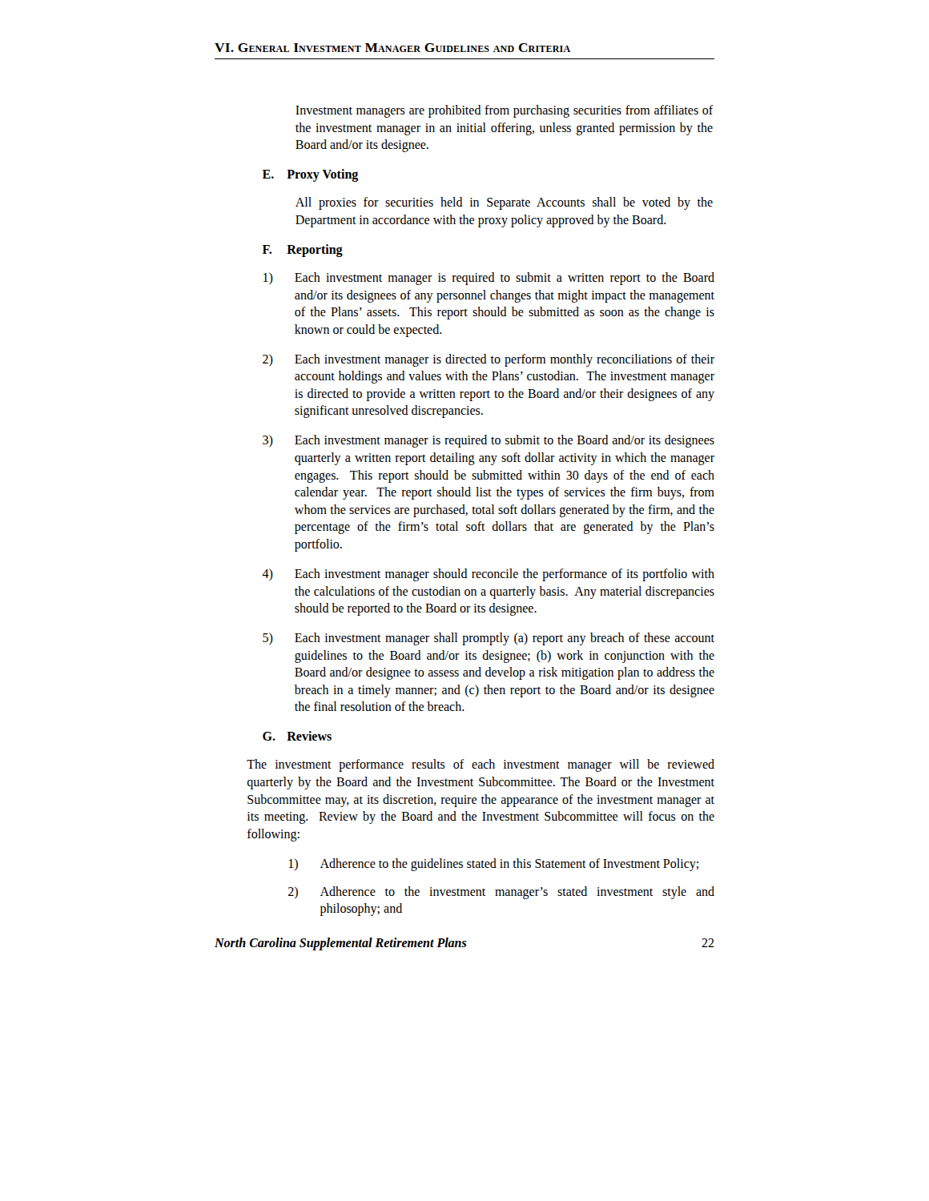VI. General Investment Manager Guidelines and Criteria
Investment managers are prohibited from purchasing securities from affiliates of the investment manager in an initial offering, unless granted permission by the Board and/or its designee.
E. Proxy Voting
All proxies for securities held in Separate Accounts shall be voted by the Department in accordance with the proxy policy approved by the Board.
F. Reporting
1) Each investment manager is required to submit a written report to the Board and/or its designees of any personnel changes that might impact the management of the Plans’ assets. This report should be submitted as soon as the change is known or could be expected.
2) Each investment manager is directed to perform monthly reconciliations of their account holdings and values with the Plans’ custodian. The investment manager is directed to provide a written report to the Board and/or their designees of any significant unresolved discrepancies.
3) Each investment manager is required to submit to the Board and/or its designees quarterly a written report detailing any soft dollar activity in which the manager engages. This report should be submitted within 30 days of the end of each calendar year. The report should list the types of services the firm buys, from whom the services are purchased, total soft dollars generated by the firm, and the percentage of the firm’s total soft dollars that are generated by the Plan’s portfolio.
4) Each investment manager should reconcile the performance of its portfolio with the calculations of the custodian on a quarterly basis. Any material discrepancies should be reported to the Board or its designee.
5) Each investment manager shall promptly (a) report any breach of these account guidelines to the Board and/or its designee; (b) work in conjunction with the Board and/or designee to assess and develop a risk mitigation plan to address the breach in a timely manner; and (c) then report to the Board and/or its designee the final resolution of the breach.
G. Reviews
The investment performance results of each investment manager will be reviewed quarterly by the Board and the Investment Subcommittee. The Board or the Investment Subcommittee may, at its discretion, require the appearance of the investment manager at its meeting. Review by the Board and the Investment Subcommittee will focus on the following:
1) Adherence to the guidelines stated in this Statement of Investment Policy;
2) Adherence to the investment manager’s stated investment style and philosophy; and
North Carolina Supplemental Retirement Plans
22